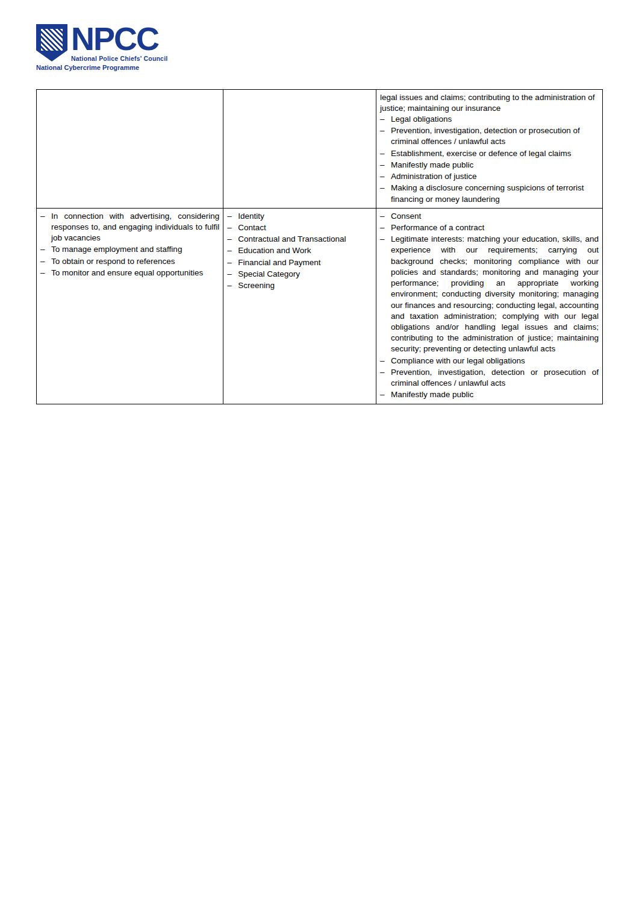NPCC
National Police Chiefs' Council
National Cybercrime Programme
| | | legal issues and claims; contributing to the administration of justice; maintaining our insurance Legal obligations Prevention, investigation, detection or prosecution of criminal offences / unlawful acts Establishment, exercise or defence of legal claims Manifestly made public Administration of justice Making a disclosure concerning suspicions of terrorist financing or money laundering |
| In connection with advertising, considering responses to, and engaging individuals to fulfil job vacancies To manage employment and staffing To obtain or respond to references To monitor and ensure equal opportunities | Identity Contact Contractual and Transactional Education and Work Financial and Payment Special Category Screening | Consent Performance of a contract Legitimate interests: matching your education, skills, and experience with our requirements; carrying out background checks; monitoring compliance with our policies and standards; monitoring and managing your performance; providing an appropriate working environment; conducting diversity monitoring; managing our finances and resourcing; conducting legal, accounting and taxation administration; complying with our legal obligations and/or handling legal issues and claims; contributing to the administration of justice; maintaining security; preventing or detecting unlawful acts Compliance with our legal obligations Prevention, investigation, detection or prosecution of criminal offences / unlawful acts Manifestly made public |